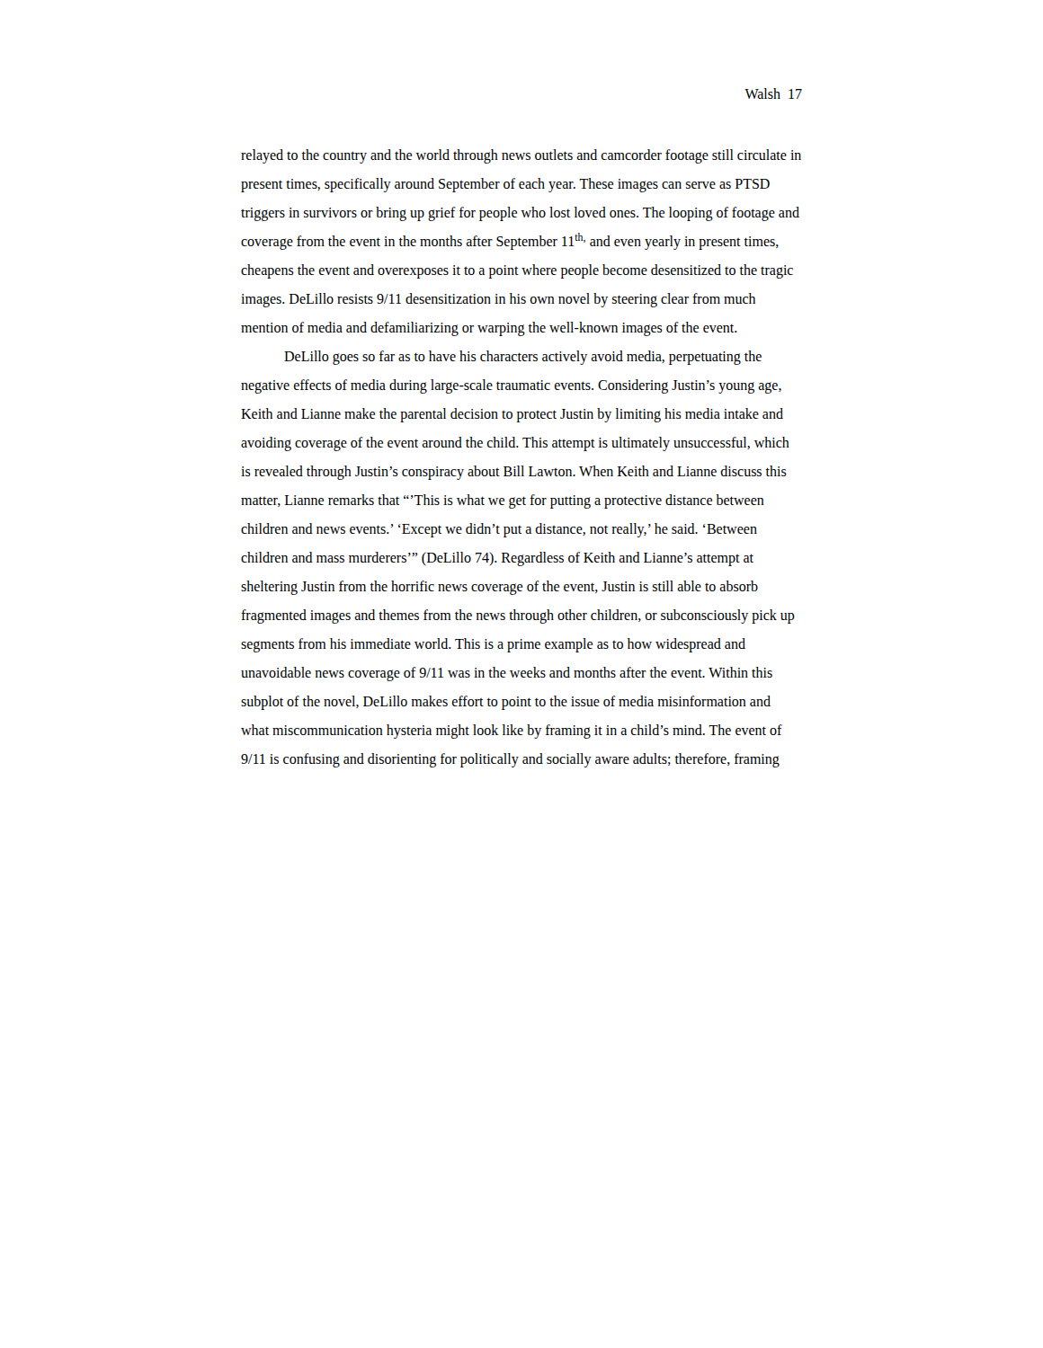Walsh 17
relayed to the country and the world through news outlets and camcorder footage still circulate in present times, specifically around September of each year. These images can serve as PTSD triggers in survivors or bring up grief for people who lost loved ones. The looping of footage and coverage from the event in the months after September 11th, and even yearly in present times, cheapens the event and overexposes it to a point where people become desensitized to the tragic images. DeLillo resists 9/11 desensitization in his own novel by steering clear from much mention of media and defamiliarizing or warping the well-known images of the event.
DeLillo goes so far as to have his characters actively avoid media, perpetuating the negative effects of media during large-scale traumatic events. Considering Justin’s young age, Keith and Lianne make the parental decision to protect Justin by limiting his media intake and avoiding coverage of the event around the child. This attempt is ultimately unsuccessful, which is revealed through Justin’s conspiracy about Bill Lawton. When Keith and Lianne discuss this matter, Lianne remarks that “’This is what we get for putting a protective distance between children and news events.’ ‘Except we didn’t put a distance, not really,’ he said. ‘Between children and mass murderers’” (DeLillo 74). Regardless of Keith and Lianne’s attempt at sheltering Justin from the horrific news coverage of the event, Justin is still able to absorb fragmented images and themes from the news through other children, or subconsciously pick up segments from his immediate world. This is a prime example as to how widespread and unavoidable news coverage of 9/11 was in the weeks and months after the event. Within this subplot of the novel, DeLillo makes effort to point to the issue of media misinformation and what miscommunication hysteria might look like by framing it in a child’s mind. The event of 9/11 is confusing and disorienting for politically and socially aware adults; therefore, framing